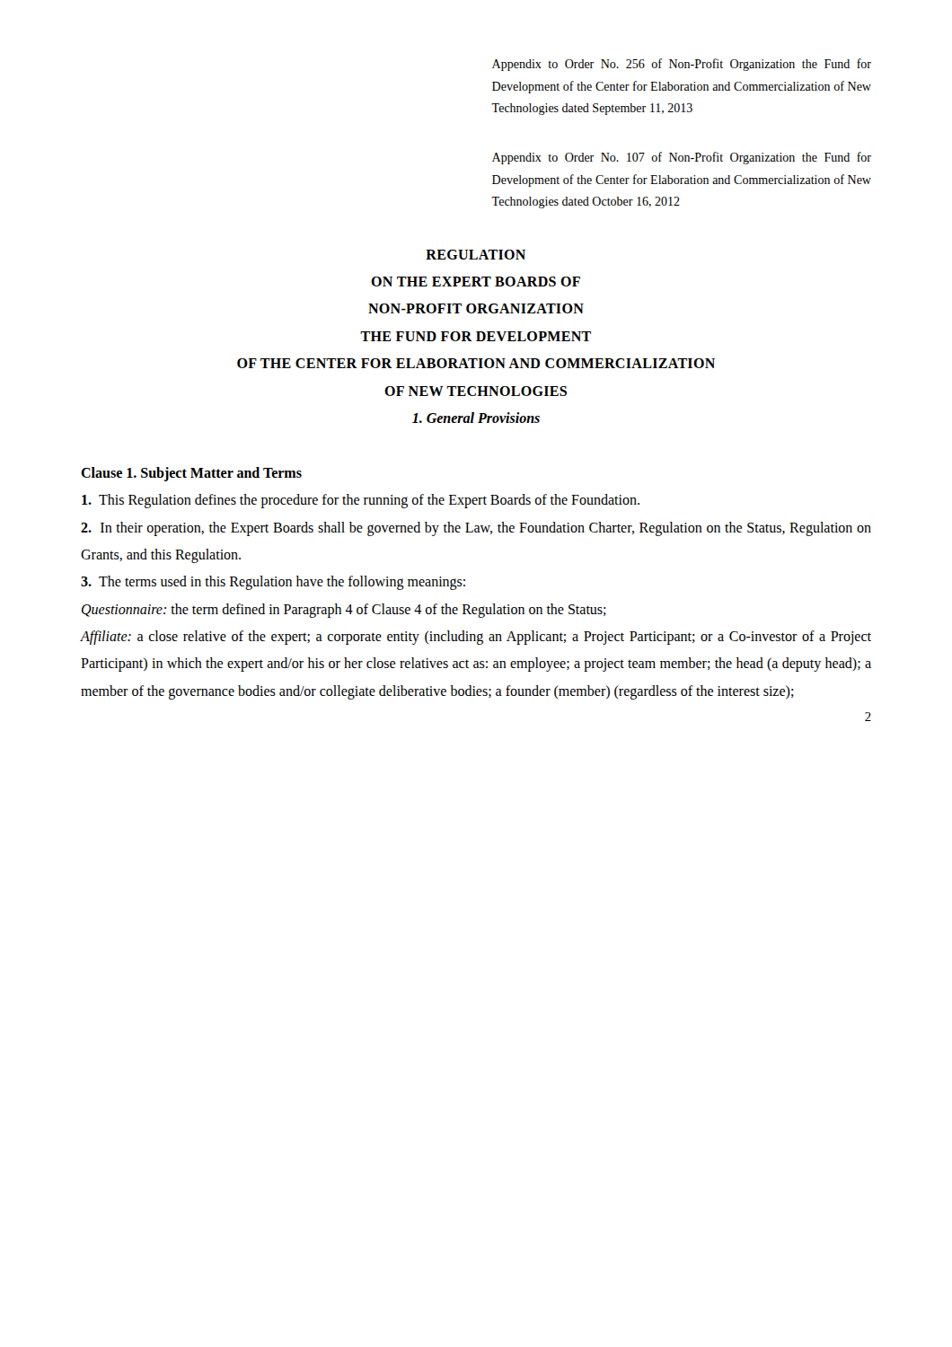Appendix to Order No. 256 of Non-Profit Organization the Fund for Development of the Center for Elaboration and Commercialization of New Technologies dated September 11, 2013
Appendix to Order No. 107 of Non-Profit Organization the Fund for Development of the Center for Elaboration and Commercialization of New Technologies dated October 16, 2012
Regulation
on the Expert Boards of
Non-Profit Organization
the Fund for Development
of the Center for Elaboration and Commercialization
of New Technologies
1. General Provisions
Clause 1. Subject Matter and Terms
1. This Regulation defines the procedure for the running of the Expert Boards of the Foundation.
2. In their operation, the Expert Boards shall be governed by the Law, the Foundation Charter, Regulation on the Status, Regulation on Grants, and this Regulation.
3. The terms used in this Regulation have the following meanings:
Questionnaire: the term defined in Paragraph 4 of Clause 4 of the Regulation on the Status;
Affiliate: a close relative of the expert; a corporate entity (including an Applicant; a Project Participant; or a Co-investor of a Project Participant) in which the expert and/or his or her close relatives act as: an employee; a project team member; the head (a deputy head); a member of the governance bodies and/or collegiate deliberative bodies; a founder (member) (regardless of the interest size);
2